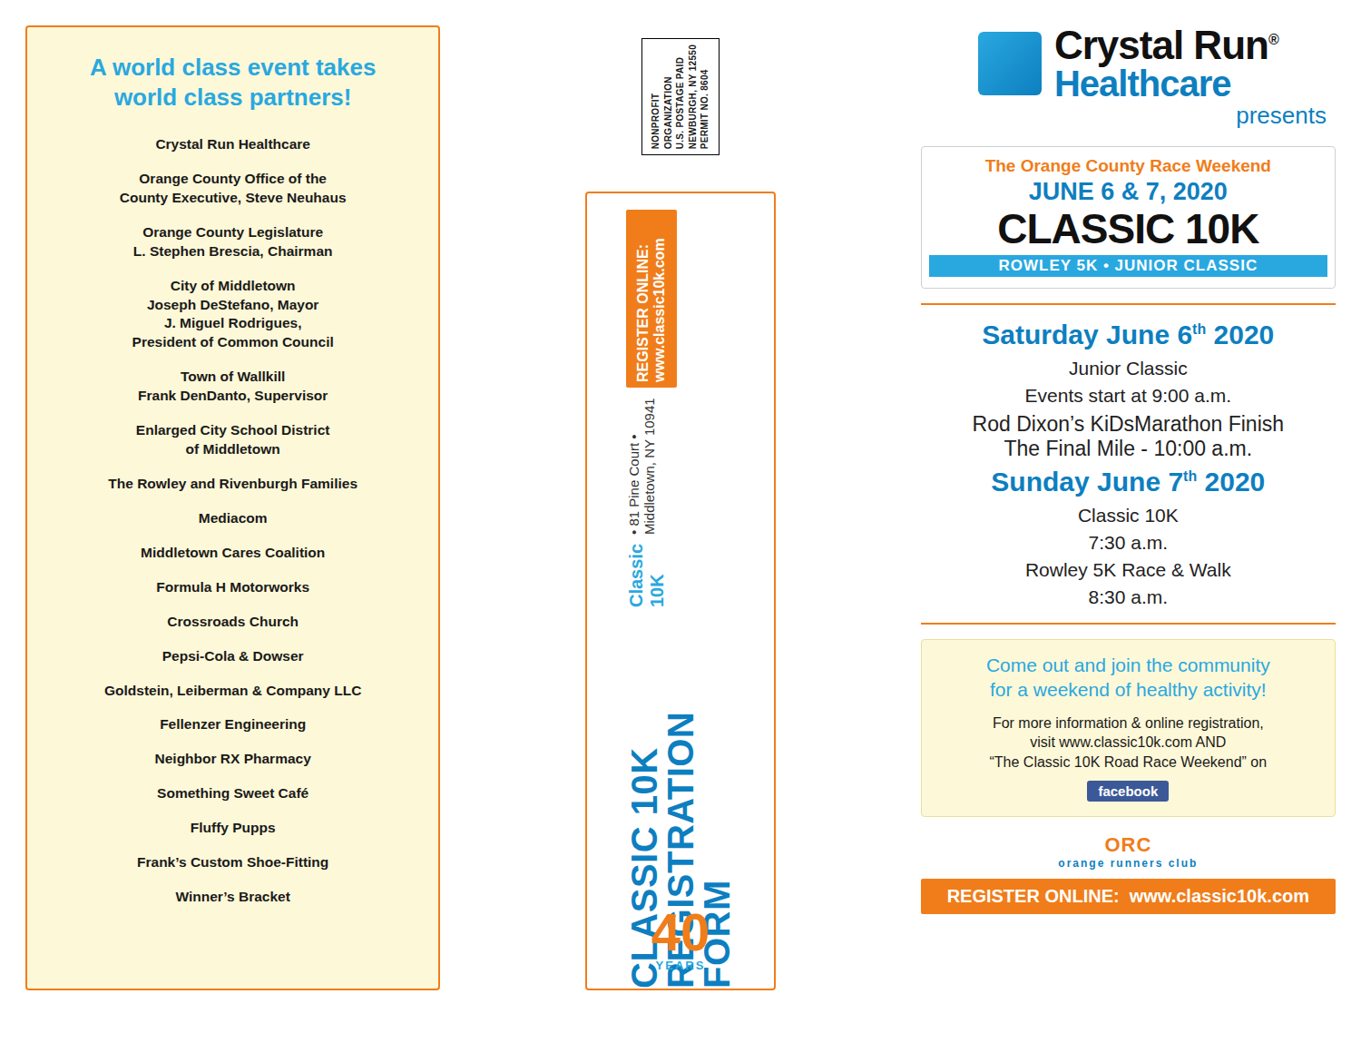A world class event takes
world class partners!
Crystal Run Healthcare
Orange County Office of the
County Executive, Steve Neuhaus
Orange County Legislature
L. Stephen Brescia, Chairman
City of Middletown
Joseph DeStefano, Mayor
J. Miguel Rodrigues,
President of Common Council
Town of Wallkill
Frank DenDanto, Supervisor
Enlarged City School District
of Middletown
The Rowley and Rivenburgh Families
Mediacom
Middletown Cares Coalition
Formula H Motorworks
Crossroads Church
Pepsi-Cola & Dowser
Goldstein, Leiberman & Company LLC
Fellenzer Engineering
Neighbor RX Pharmacy
Something Sweet Café
Fluffy Pupps
Frank’s Custom Shoe-Fitting
Winner’s Bracket
NONPROFIT ORGANIZATION U.S. POSTAGE PAID NEWBURGH, NY 12550 PERMIT NO. 8604
CLASSIC 10K REGISTRATION FORM
Classic 10K
• 81 Pine Court • Middletown, NY 10941
REGISTER ONLINE: www.classic10k.com
40
YEARS
Crystal Run®
Healthcare
presents
The Orange County Race Weekend
JUNE 6 & 7, 2020
CLASSIC 10K
ROWLEY 5K • JUNIOR CLASSIC
Saturday June 6th 2020
Junior Classic
Events start at 9:00 a.m.
Rod Dixon’s KiDsMarathon Finish
The Final Mile - 10:00 a.m.
Sunday June 7th 2020
Classic 10K
7:30 a.m.
Rowley 5K Race & Walk
8:30 a.m.
Come out and join the community
for a weekend of healthy activity!
For more information & online registration,
visit www.classic10k.com AND
“The Classic 10K Road Race Weekend” on
facebook
ORC orange runners club
REGISTER ONLINE: www.classic10k.com